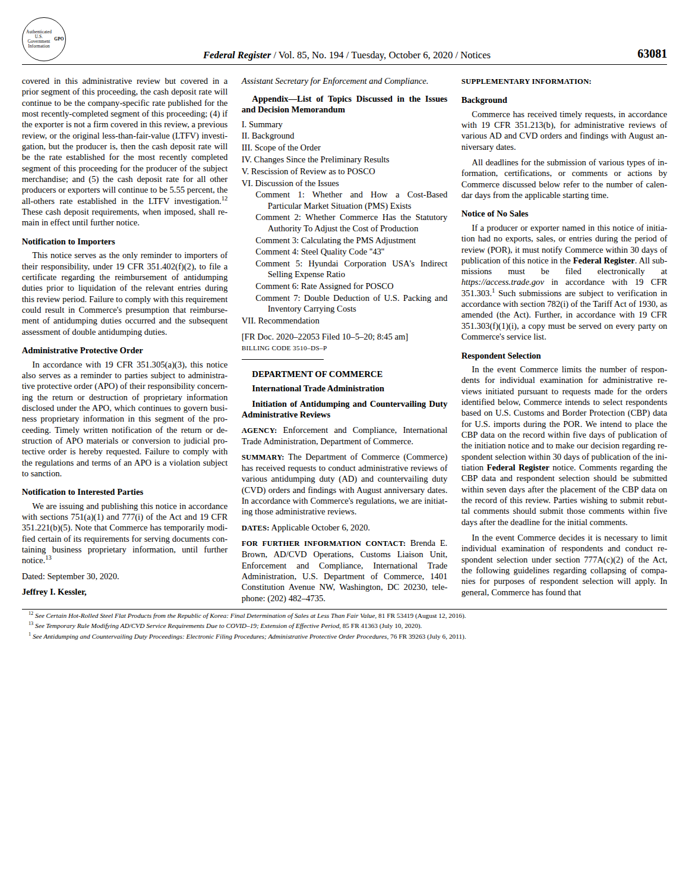Authenticated
U.S. Government
Information
GPO
Federal Register / Vol. 85, No. 194 / Tuesday, October 6, 2020 / Notices
63081
covered in this administrative review but covered in a prior segment of this proceeding, the cash deposit rate will continue to be the company-specific rate published for the most recently-completed segment of this proceeding; (4) if the exporter is not a firm covered in this review, a previous review, or the original less-than-fair-value (LTFV) investigation, but the producer is, then the cash deposit rate will be the rate established for the most recently completed segment of this proceeding for the producer of the subject merchandise; and (5) the cash deposit rate for all other producers or exporters will continue to be 5.55 percent, the all-others rate established in the LTFV investigation.12 These cash deposit requirements, when imposed, shall remain in effect until further notice.
Notification to Importers
This notice serves as the only reminder to importers of their responsibility, under 19 CFR 351.402(f)(2), to file a certificate regarding the reimbursement of antidumping duties prior to liquidation of the relevant entries during this review period. Failure to comply with this requirement could result in Commerce's presumption that reimbursement of antidumping duties occurred and the subsequent assessment of double antidumping duties.
Administrative Protective Order
In accordance with 19 CFR 351.305(a)(3), this notice also serves as a reminder to parties subject to administrative protective order (APO) of their responsibility concerning the return or destruction of proprietary information disclosed under the APO, which continues to govern business proprietary information in this segment of the proceeding. Timely written notification of the return or destruction of APO materials or conversion to judicial protective order is hereby requested. Failure to comply with the regulations and terms of an APO is a violation subject to sanction.
Notification to Interested Parties
We are issuing and publishing this notice in accordance with sections 751(a)(1) and 777(i) of the Act and 19 CFR 351.221(b)(5). Note that Commerce has temporarily modified certain of its requirements for serving documents containing business proprietary information, until further notice.13
Dated: September 30, 2020.
Jeffrey I. Kessler,
Assistant Secretary for Enforcement and Compliance.
Appendix—List of Topics Discussed in the Issues and Decision Memorandum
I. Summary
II. Background
III. Scope of the Order
IV. Changes Since the Preliminary Results
V. Rescission of Review as to POSCO
VI. Discussion of the Issues
Comment 1: Whether and How a Cost-Based Particular Market Situation (PMS) Exists
Comment 2: Whether Commerce Has the Statutory Authority To Adjust the Cost of Production
Comment 3: Calculating the PMS Adjustment
Comment 4: Steel Quality Code ''43''
Comment 5: Hyundai Corporation USA's Indirect Selling Expense Ratio
Comment 6: Rate Assigned for POSCO
Comment 7: Double Deduction of U.S. Packing and Inventory Carrying Costs
VII. Recommendation
[FR Doc. 2020–22053 Filed 10–5–20; 8:45 am]
BILLING CODE 3510–DS–P
DEPARTMENT OF COMMERCE
International Trade Administration
Initiation of Antidumping and Countervailing Duty Administrative Reviews
AGENCY: Enforcement and Compliance, International Trade Administration, Department of Commerce.
SUMMARY: The Department of Commerce (Commerce) has received requests to conduct administrative reviews of various antidumping duty (AD) and countervailing duty (CVD) orders and findings with August anniversary dates. In accordance with Commerce's regulations, we are initiating those administrative reviews.
DATES: Applicable October 6, 2020.
FOR FURTHER INFORMATION CONTACT: Brenda E. Brown, AD/CVD Operations, Customs Liaison Unit, Enforcement and Compliance, International Trade Administration, U.S. Department of Commerce, 1401 Constitution Avenue NW, Washington, DC 20230, telephone: (202) 482–4735.
SUPPLEMENTARY INFORMATION:
Background
Commerce has received timely requests, in accordance with 19 CFR 351.213(b), for administrative reviews of various AD and CVD orders and findings with August anniversary dates.
All deadlines for the submission of various types of information, certifications, or comments or actions by Commerce discussed below refer to the number of calendar days from the applicable starting time.
Notice of No Sales
If a producer or exporter named in this notice of initiation had no exports, sales, or entries during the period of review (POR), it must notify Commerce within 30 days of publication of this notice in the Federal Register. All submissions must be filed electronically at https://access.trade.gov in accordance with 19 CFR 351.303.1 Such submissions are subject to verification in accordance with section 782(i) of the Tariff Act of 1930, as amended (the Act). Further, in accordance with 19 CFR 351.303(f)(1)(i), a copy must be served on every party on Commerce's service list.
Respondent Selection
In the event Commerce limits the number of respondents for individual examination for administrative reviews initiated pursuant to requests made for the orders identified below, Commerce intends to select respondents based on U.S. Customs and Border Protection (CBP) data for U.S. imports during the POR. We intend to place the CBP data on the record within five days of publication of the initiation notice and to make our decision regarding respondent selection within 30 days of publication of the initiation Federal Register notice. Comments regarding the CBP data and respondent selection should be submitted within seven days after the placement of the CBP data on the record of this review. Parties wishing to submit rebuttal comments should submit those comments within five days after the deadline for the initial comments.
In the event Commerce decides it is necessary to limit individual examination of respondents and conduct respondent selection under section 777A(c)(2) of the Act, the following guidelines regarding collapsing of companies for purposes of respondent selection will apply. In general, Commerce has found that
12 See Certain Hot-Rolled Steel Flat Products from the Republic of Korea: Final Determination of Sales at Less Than Fair Value, 81 FR 53419 (August 12, 2016).
13 See Temporary Rule Modifying AD/CVD Service Requirements Due to COVID–19; Extension of Effective Period, 85 FR 41363 (July 10, 2020).
1 See Antidumping and Countervailing Duty Proceedings: Electronic Filing Procedures; Administrative Protective Order Procedures, 76 FR 39263 (July 6, 2011).